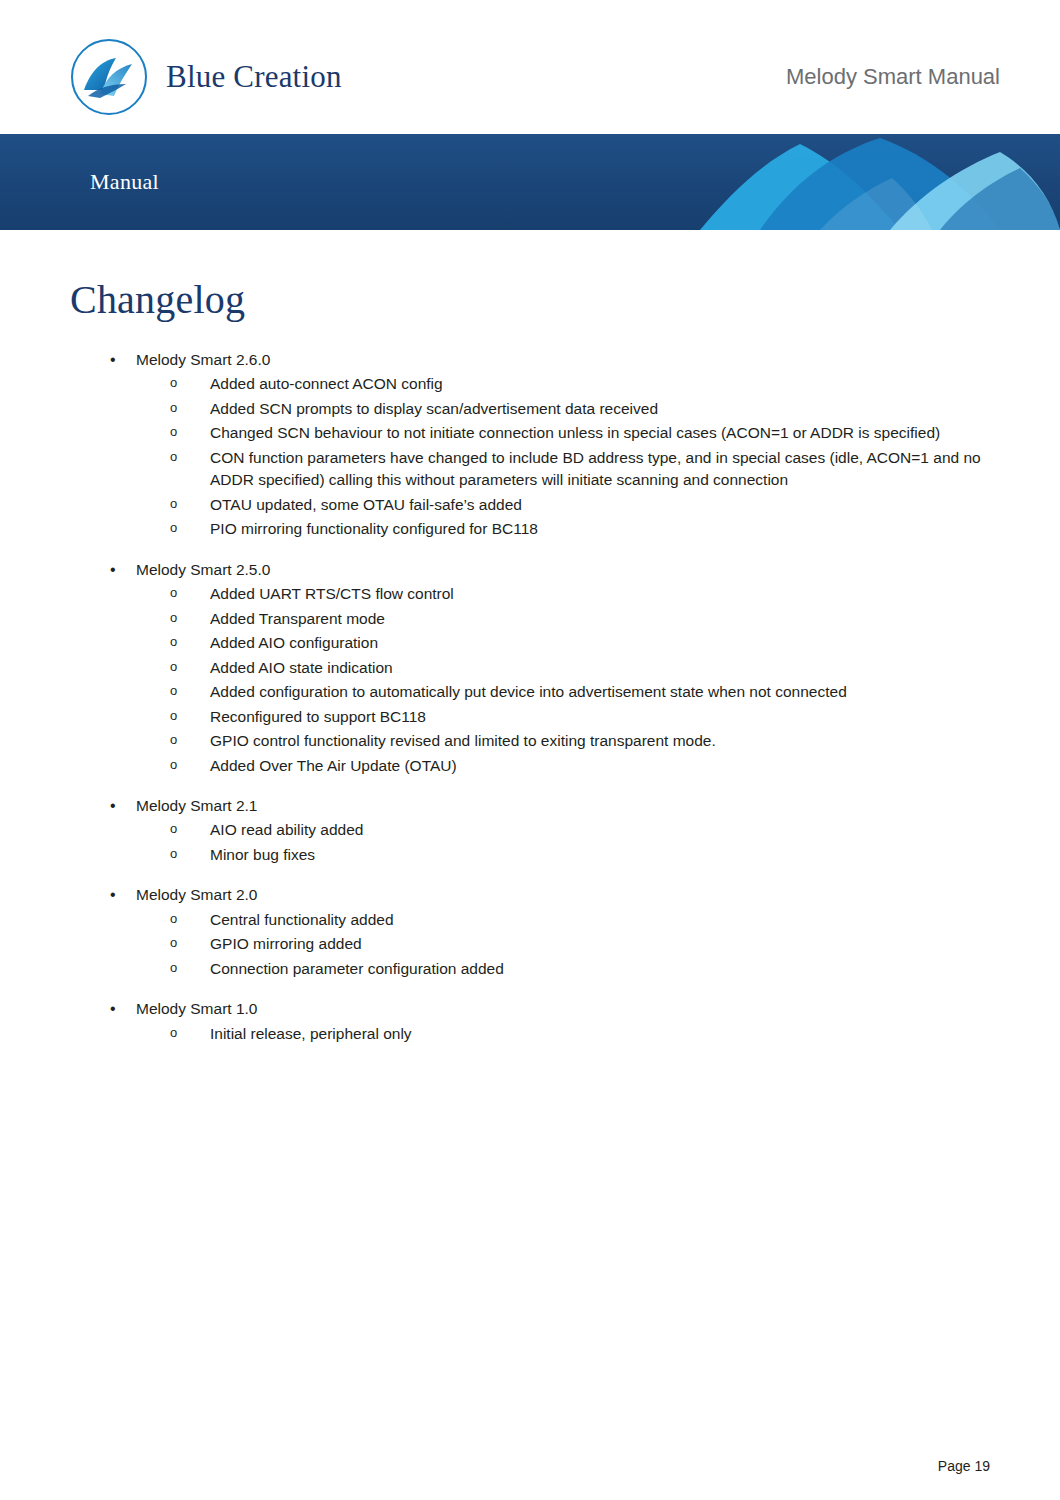Blue Creation
Melody Smart Manual
Manual
Changelog
Melody Smart 2.6.0
Added auto-connect ACON config
Added SCN prompts to display scan/advertisement data received
Changed SCN behaviour to not initiate connection unless in special cases (ACON=1 or ADDR is specified)
CON function parameters have changed to include BD address type, and in special cases (idle, ACON=1 and no ADDR specified) calling this without parameters will initiate scanning and connection
OTAU updated, some OTAU fail-safe’s added
PIO mirroring functionality configured for BC118
Melody Smart 2.5.0
Added UART RTS/CTS flow control
Added Transparent mode
Added AIO configuration
Added AIO state indication
Added configuration to automatically put device into advertisement state when not connected
Reconfigured to support BC118
GPIO control functionality revised and limited to exiting transparent mode.
Added Over The Air Update (OTAU)
Melody Smart 2.1
AIO read ability added
Minor bug fixes
Melody Smart 2.0
Central functionality added
GPIO mirroring added
Connection parameter configuration added
Melody Smart 1.0
Initial release, peripheral only
Page 19